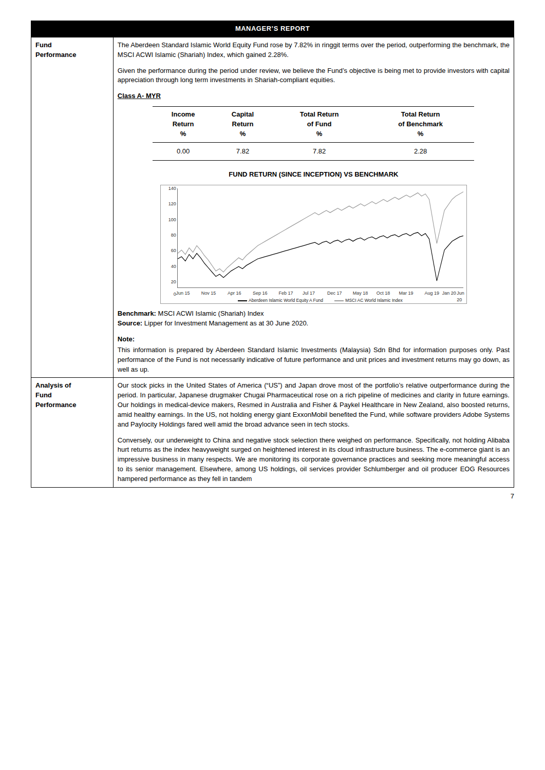| MANAGER’S REPORT |
| Fund Performance | The Aberdeen Standard Islamic World Equity Fund rose by 7.82% in ringgit terms over the period, outperforming the benchmark, the MSCI ACWI Islamic (Shariah) Index, which gained 2.28%. Given the performance during the period under review, we believe the Fund’s objective is being met to provide investors with capital appreciation through long term investments in Shariah-compliant equities. Class A- MYR / Income Return % / Capital Return % / Total Return of Fund % / Total Return of Benchmark % / / --- / --- / --- / --- / / 0.00 / 7.82 / 7.82 / 2.28 / FUND RETURN (SINCE INCEPTION) VS BENCHMARK 140 120 100 80 60 40 20 0 Jun 15 Nov 15 Apr 16 Sep 16 Feb 17 Jul 17 Dec 17 May 18 Oct 18 Mar 19 Aug 19 Jan 20 Jun 20 Aberdeen Islamic World Equity A Fund MSCI AC World Islamic Index Benchmark: MSCI ACWI Islamic (Shariah) Index Source: Lipper for Investment Management as at 30 June 2020. Note: This information is prepared by Aberdeen Standard Islamic Investments (Malaysia) Sdn Bhd for information purposes only. Past performance of the Fund is not necessarily indicative of future performance and unit prices and investment returns may go down, as well as up. |
| Analysis of Fund Performance | Our stock picks in the United States of America (“US”) and Japan drove most of the portfolio’s relative outperformance during the period. In particular, Japanese drugmaker Chugai Pharmaceutical rose on a rich pipeline of medicines and clarity in future earnings. Our holdings in medical-device makers, Resmed in Australia and Fisher & Paykel Healthcare in New Zealand, also boosted returns, amid healthy earnings. In the US, not holding energy giant ExxonMobil benefited the Fund, while software providers Adobe Systems and Paylocity Holdings fared well amid the broad advance seen in tech stocks. Conversely, our underweight to China and negative stock selection there weighed on performance. Specifically, not holding Alibaba hurt returns as the index heavyweight surged on heightened interest in its cloud infrastructure business. The e-commerce giant is an impressive business in many respects. We are monitoring its corporate governance practices and seeking more meaningful access to its senior management. Elsewhere, among US holdings, oil services provider Schlumberger and oil producer EOG Resources hampered performance as they fell in tandem |
7